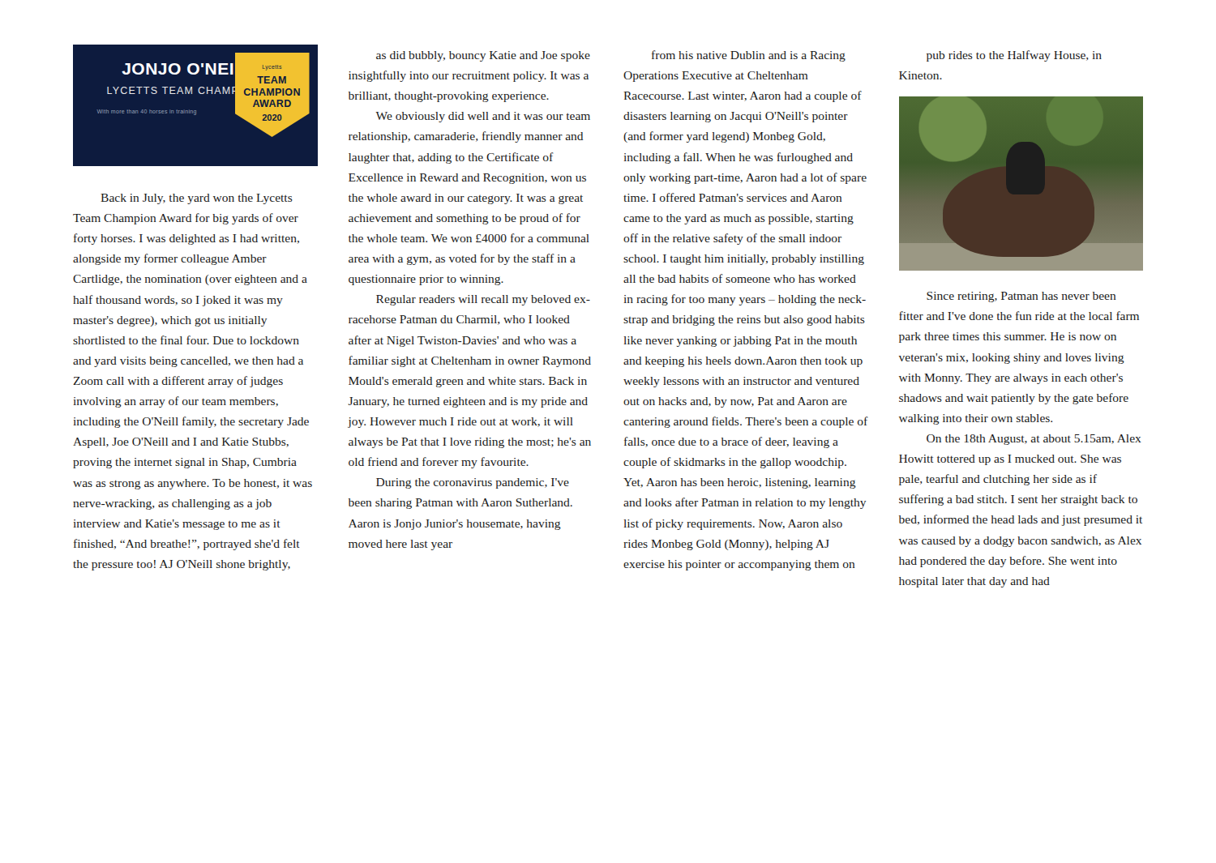Lycetts
TEAM
CHAMPION
AWARD
2020
JONJO O'NEILL
LYCETTS TEAM CHAMPION
With more than 40 horses in training
Back in July, the yard won the Lycetts Team Champion Award for big yards of over forty horses. I was delighted as I had written, alongside my former colleague Amber Cartlidge, the nomination (over eighteen and a half thousand words, so I joked it was my master's degree), which got us initially shortlisted to the final four. Due to lockdown and yard visits being cancelled, we then had a Zoom call with a different array of judges involving an array of our team members, including the O'Neill family, the secretary Jade Aspell, Joe O'Neill and I and Katie Stubbs, proving the internet signal in Shap, Cumbria was as strong as anywhere. To be honest, it was nerve-wracking, as challenging as a job interview and Katie's message to me as it finished, “And breathe!”, portrayed she'd felt the pressure too! AJ O'Neill shone brightly,
as did bubbly, bouncy Katie and Joe spoke insightfully into our recruitment policy. It was a brilliant, thought-provoking experience.
We obviously did well and it was our team relationship, camaraderie, friendly manner and laughter that, adding to the Certificate of Excellence in Reward and Recognition, won us the whole award in our category. It was a great achievement and something to be proud of for the whole team. We won £4000 for a communal area with a gym, as voted for by the staff in a questionnaire prior to winning.
Regular readers will recall my beloved ex-racehorse Patman du Charmil, who I looked after at Nigel Twiston-Davies' and who was a familiar sight at Cheltenham in owner Raymond Mould's emerald green and white stars. Back in January, he turned eighteen and is my pride and joy. However much I ride out at work, it will always be Pat that I love riding the most; he's an old friend and forever my favourite.
During the coronavirus pandemic, I've been sharing Patman with Aaron Sutherland. Aaron is Jonjo Junior's housemate, having moved here last year
from his native Dublin and is a Racing Operations Executive at Cheltenham Racecourse. Last winter, Aaron had a couple of disasters learning on Jacqui O'Neill's pointer (and former yard legend) Monbeg Gold, including a fall. When he was furloughed and only working part-time, Aaron had a lot of spare time. I offered Patman's services and Aaron came to the yard as much as possible, starting off in the relative safety of the small indoor school. I taught him initially, probably instilling all the bad habits of someone who has worked in racing for too many years – holding the neck-strap and bridging the reins but also good habits like never yanking or jabbing Pat in the mouth and keeping his heels down.Aaron then took up weekly lessons with an instructor and ventured out on hacks and, by now, Pat and Aaron are cantering around fields. There's been a couple of falls, once due to a brace of deer, leaving a couple of skidmarks in the gallop woodchip. Yet, Aaron has been heroic, listening, learning and looks after Patman in relation to my lengthy list of picky requirements. Now, Aaron also rides Monbeg Gold (Monny), helping AJ exercise his pointer or accompanying them on
pub rides to the Halfway House, in Kineton.
Since retiring, Patman has never been fitter and I've done the fun ride at the local farm park three times this summer. He is now on veteran's mix, looking shiny and loves living with Monny. They are always in each other's shadows and wait patiently by the gate before walking into their own stables.
On the 18th August, at about 5.15am, Alex Howitt tottered up as I mucked out. She was pale, tearful and clutching her side as if suffering a bad stitch. I sent her straight back to bed, informed the head lads and just presumed it was caused by a dodgy bacon sandwich, as Alex had pondered the day before. She went into hospital later that day and had